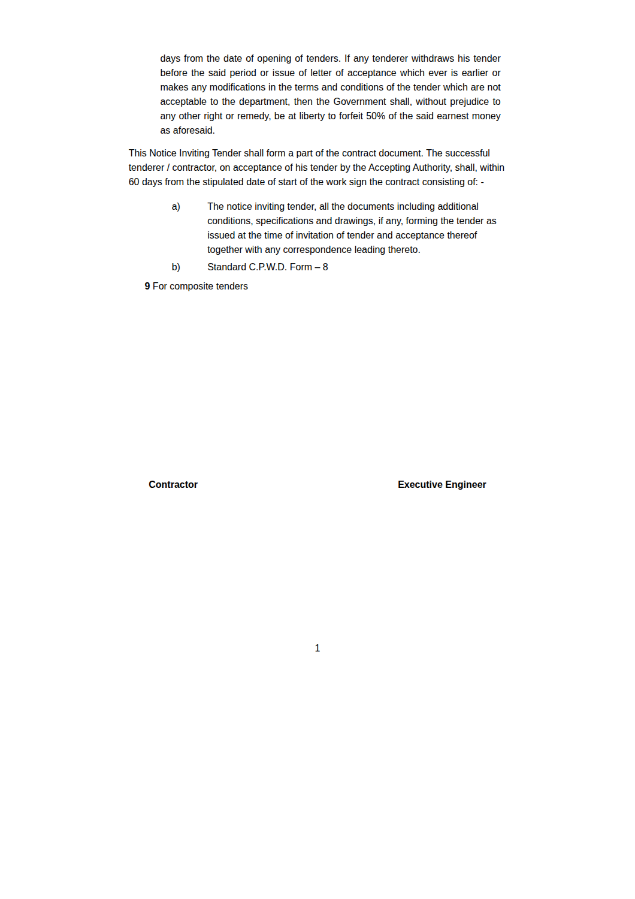days from the date of opening of tenders. If any tenderer withdraws his tender before the said period or issue of letter of acceptance which ever is earlier or makes any modifications in the terms and conditions of the tender which are not acceptable to the department, then the Government shall, without prejudice to any other right or remedy, be at liberty to forfeit 50% of the said earnest money as aforesaid.
This Notice Inviting Tender shall form a part of the contract document. The successful tenderer / contractor, on acceptance of his tender by the Accepting Authority, shall, within 60 days from the stipulated date of start of the work sign the contract consisting of: -
a) The notice inviting tender, all the documents including additional conditions, specifications and drawings, if any, forming the tender as issued at the time of invitation of tender and acceptance thereof together with any correspondence leading thereto.
b) Standard C.P.W.D. Form – 8
9 For composite tenders
Contractor
Executive Engineer
1